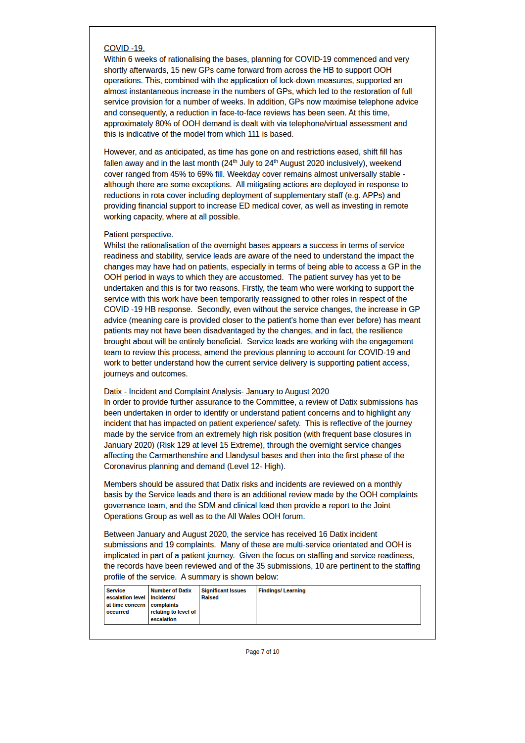COVID -19.
Within 6 weeks of rationalising the bases, planning for COVID-19 commenced and very shortly afterwards, 15 new GPs came forward from across the HB to support OOH operations. This, combined with the application of lock-down measures, supported an almost instantaneous increase in the numbers of GPs, which led to the restoration of full service provision for a number of weeks. In addition, GPs now maximise telephone advice and consequently, a reduction in face-to-face reviews has been seen. At this time, approximately 80% of OOH demand is dealt with via telephone/virtual assessment and this is indicative of the model from which 111 is based.
However, and as anticipated, as time has gone on and restrictions eased, shift fill has fallen away and in the last month (24th July to 24th August 2020 inclusively), weekend cover ranged from 45% to 69% fill. Weekday cover remains almost universally stable - although there are some exceptions. All mitigating actions are deployed in response to reductions in rota cover including deployment of supplementary staff (e.g. APPs) and providing financial support to increase ED medical cover, as well as investing in remote working capacity, where at all possible.
Patient perspective.
Whilst the rationalisation of the overnight bases appears a success in terms of service readiness and stability, service leads are aware of the need to understand the impact the changes may have had on patients, especially in terms of being able to access a GP in the OOH period in ways to which they are accustomed. The patient survey has yet to be undertaken and this is for two reasons. Firstly, the team who were working to support the service with this work have been temporarily reassigned to other roles in respect of the COVID -19 HB response. Secondly, even without the service changes, the increase in GP advice (meaning care is provided closer to the patient's home than ever before) has meant patients may not have been disadvantaged by the changes, and in fact, the resilience brought about will be entirely beneficial. Service leads are working with the engagement team to review this process, amend the previous planning to account for COVID-19 and work to better understand how the current service delivery is supporting patient access, journeys and outcomes.
Datix - Incident and Complaint Analysis- January to August 2020
In order to provide further assurance to the Committee, a review of Datix submissions has been undertaken in order to identify or understand patient concerns and to highlight any incident that has impacted on patient experience/ safety. This is reflective of the journey made by the service from an extremely high risk position (with frequent base closures in January 2020) (Risk 129 at level 15 Extreme), through the overnight service changes affecting the Carmarthenshire and Llandysul bases and then into the first phase of the Coronavirus planning and demand (Level 12- High).
Members should be assured that Datix risks and incidents are reviewed on a monthly basis by the Service leads and there is an additional review made by the OOH complaints governance team, and the SDM and clinical lead then provide a report to the Joint Operations Group as well as to the All Wales OOH forum.
Between January and August 2020, the service has received 16 Datix incident submissions and 19 complaints. Many of these are multi-service orientated and OOH is implicated in part of a patient journey. Given the focus on staffing and service readiness, the records have been reviewed and of the 35 submissions, 10 are pertinent to the staffing profile of the service. A summary is shown below:
| Service escalation level at time concern occurred | Number of Datix Incidents/ complaints relating to level of escalation | Significant Issues Raised | Findings/ Learning |
| --- | --- | --- | --- |
Page 7 of 10